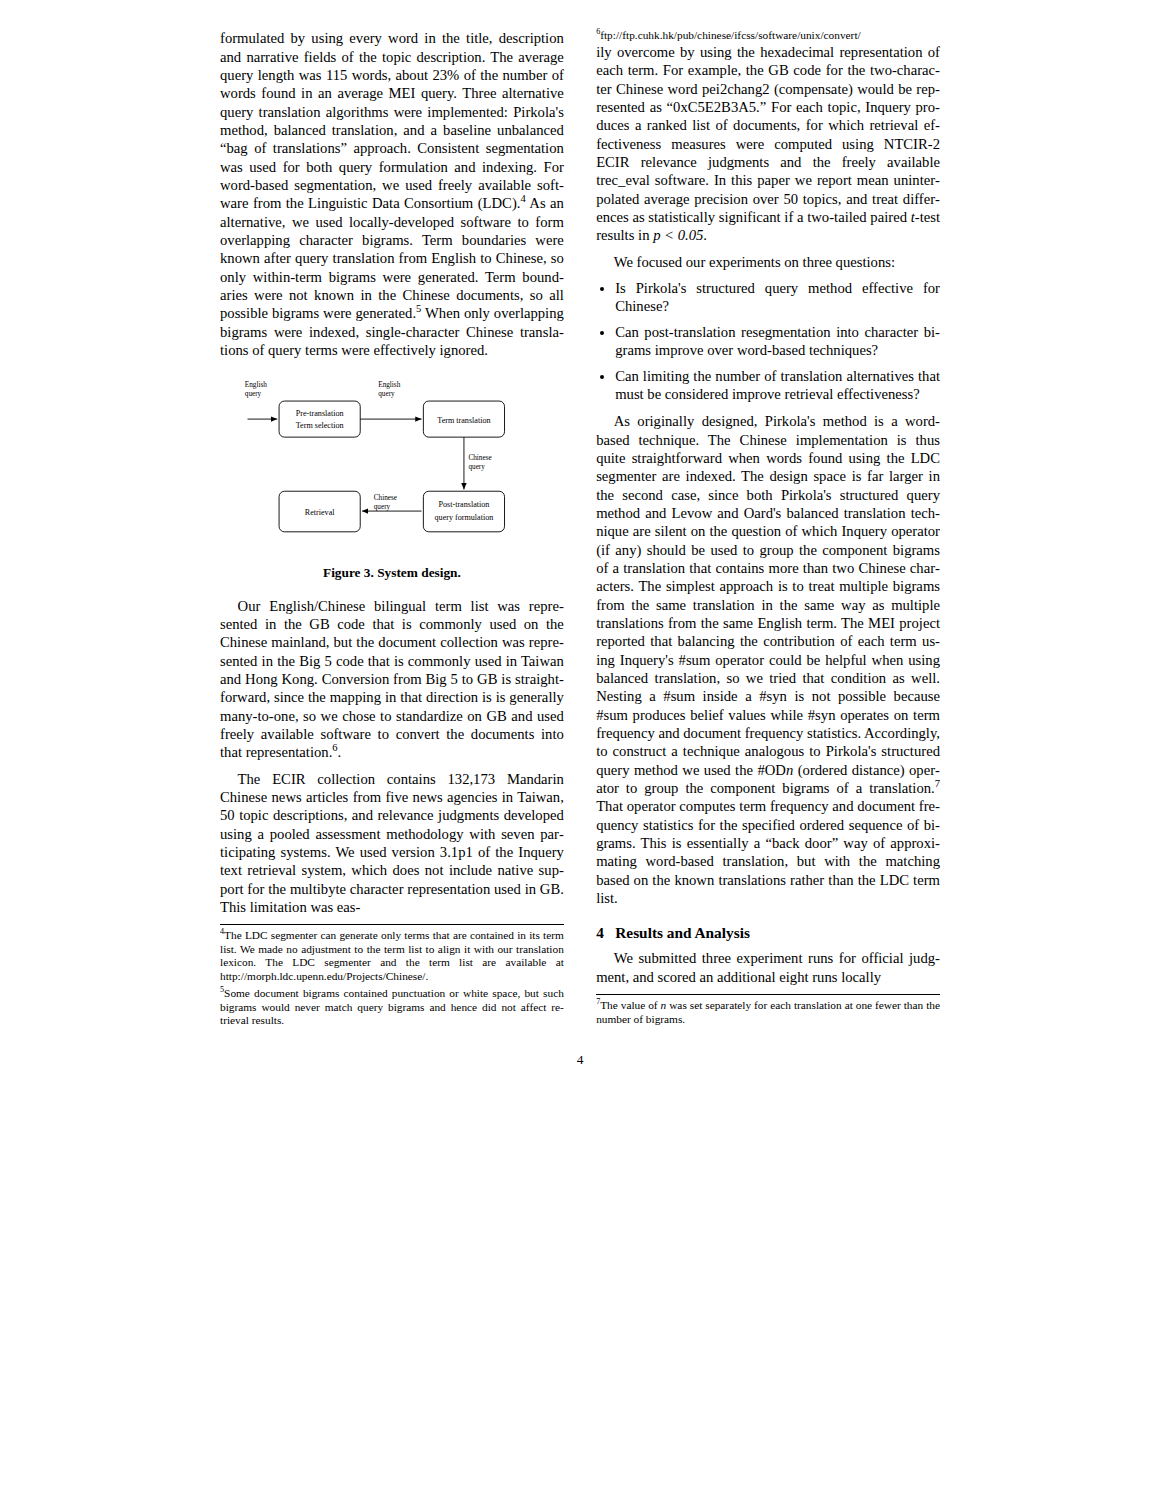formulated by using every word in the title, description and narrative fields of the topic description. The average query length was 115 words, about 23% of the number of words found in an average MEI query. Three alternative query translation algorithms were implemented: Pirkola's method, balanced translation, and a baseline unbalanced “bag of translations” approach. Consistent segmentation was used for both query formulation and indexing. For word-based segmentation, we used freely available software from the Linguistic Data Consortium (LDC).4 As an alternative, we used locally-developed software to form overlapping character bigrams. Term boundaries were known after query translation from English to Chinese, so only within-term bigrams were generated. Term boundaries were not known in the Chinese documents, so all possible bigrams were generated.5 When only overlapping bigrams were indexed, single-character Chinese translations of query terms were effectively ignored.
Pre-translation Term selection Term translation Post-translation query formulation Retrieval English query English query Chinese query Chinese query
Figure 3. System design.
Our English/Chinese bilingual term list was represented in the GB code that is commonly used on the Chinese mainland, but the document collection was represented in the Big 5 code that is commonly used in Taiwan and Hong Kong. Conversion from Big 5 to GB is straightforward, since the mapping in that direction is is generally many-to-one, so we chose to standardize on GB and used freely available software to convert the documents into that representation.6.
The ECIR collection contains 132,173 Mandarin Chinese news articles from five news agencies in Taiwan, 50 topic descriptions, and relevance judgments developed using a pooled assessment methodology with seven participating systems. We used version 3.1p1 of the Inquery text retrieval system, which does not include native support for the multibyte character representation used in GB. This limitation was eas-
4The LDC segmenter can generate only terms that are contained in its term list. We made no adjustment to the term list to align it with our translation lexicon. The LDC segmenter and the term list are available at http://morph.ldc.upenn.edu/Projects/Chinese/.
5Some document bigrams contained punctuation or white space, but such bigrams would never match query bigrams and hence did not affect retrieval results.
6ftp://ftp.cuhk.hk/pub/chinese/ifcss/software/unix/convert/
ily overcome by using the hexadecimal representation of each term. For example, the GB code for the two-character Chinese word pei2chang2 (compensate) would be represented as “0xC5E2B3A5.” For each topic, Inquery produces a ranked list of documents, for which retrieval effectiveness measures were computed using NTCIR-2 ECIR relevance judgments and the freely available trec_eval software. In this paper we report mean uninterpolated average precision over 50 topics, and treat differences as statistically significant if a two-tailed paired t-test results in p < 0.05.
We focused our experiments on three questions:
Is Pirkola's structured query method effective for Chinese?
Can post-translation resegmentation into character bigrams improve over word-based techniques?
Can limiting the number of translation alternatives that must be considered improve retrieval effectiveness?
As originally designed, Pirkola's method is a word-based technique. The Chinese implementation is thus quite straightforward when words found using the LDC segmenter are indexed. The design space is far larger in the second case, since both Pirkola's structured query method and Levow and Oard's balanced translation technique are silent on the question of which Inquery operator (if any) should be used to group the component bigrams of a translation that contains more than two Chinese characters. The simplest approach is to treat multiple bigrams from the same translation in the same way as multiple translations from the same English term. The MEI project reported that balancing the contribution of each term using Inquery's #sum operator could be helpful when using balanced translation, so we tried that condition as well. Nesting a #sum inside a #syn is not possible because #sum produces belief values while #syn operates on term frequency and document frequency statistics. Accordingly, to construct a technique analogous to Pirkola's structured query method we used the #ODn (ordered distance) operator to group the component bigrams of a translation.7 That operator computes term frequency and document frequency statistics for the specified ordered sequence of bigrams. This is essentially a “back door” way of approximating word-based translation, but with the matching based on the known translations rather than the LDC term list.
4 Results and Analysis
We submitted three experiment runs for official judgment, and scored an additional eight runs locally
7The value of n was set separately for each translation at one fewer than the number of bigrams.
4